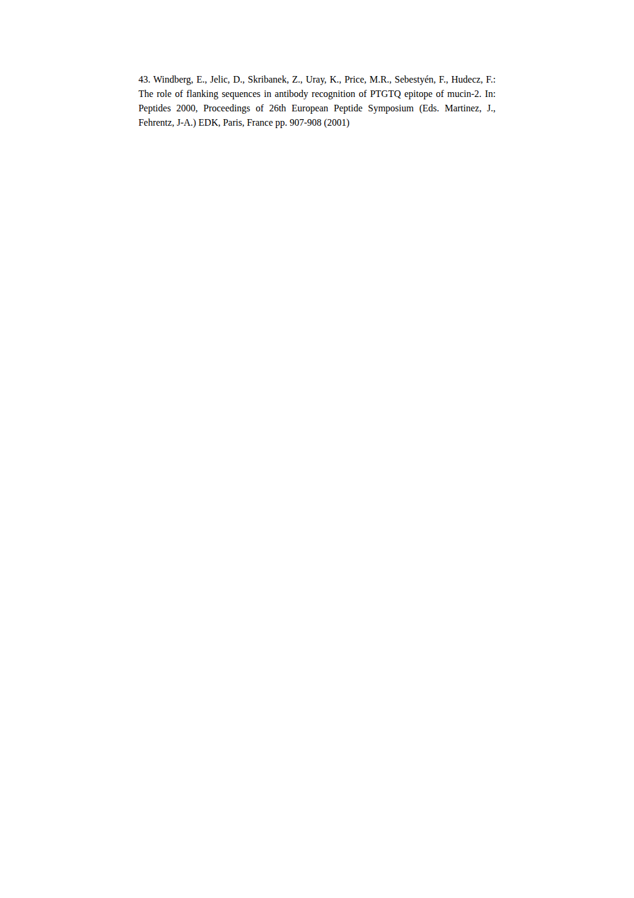43. Windberg, E., Jelic, D., Skribanek, Z., Uray, K., Price, M.R., Sebestyén, F., Hudecz, F.: The role of flanking sequences in antibody recognition of PTGTQ epitope of mucin-2. In: Peptides 2000, Proceedings of 26th European Peptide Symposium (Eds. Martinez, J., Fehrentz, J-A.) EDK, Paris, France pp. 907-908 (2001)